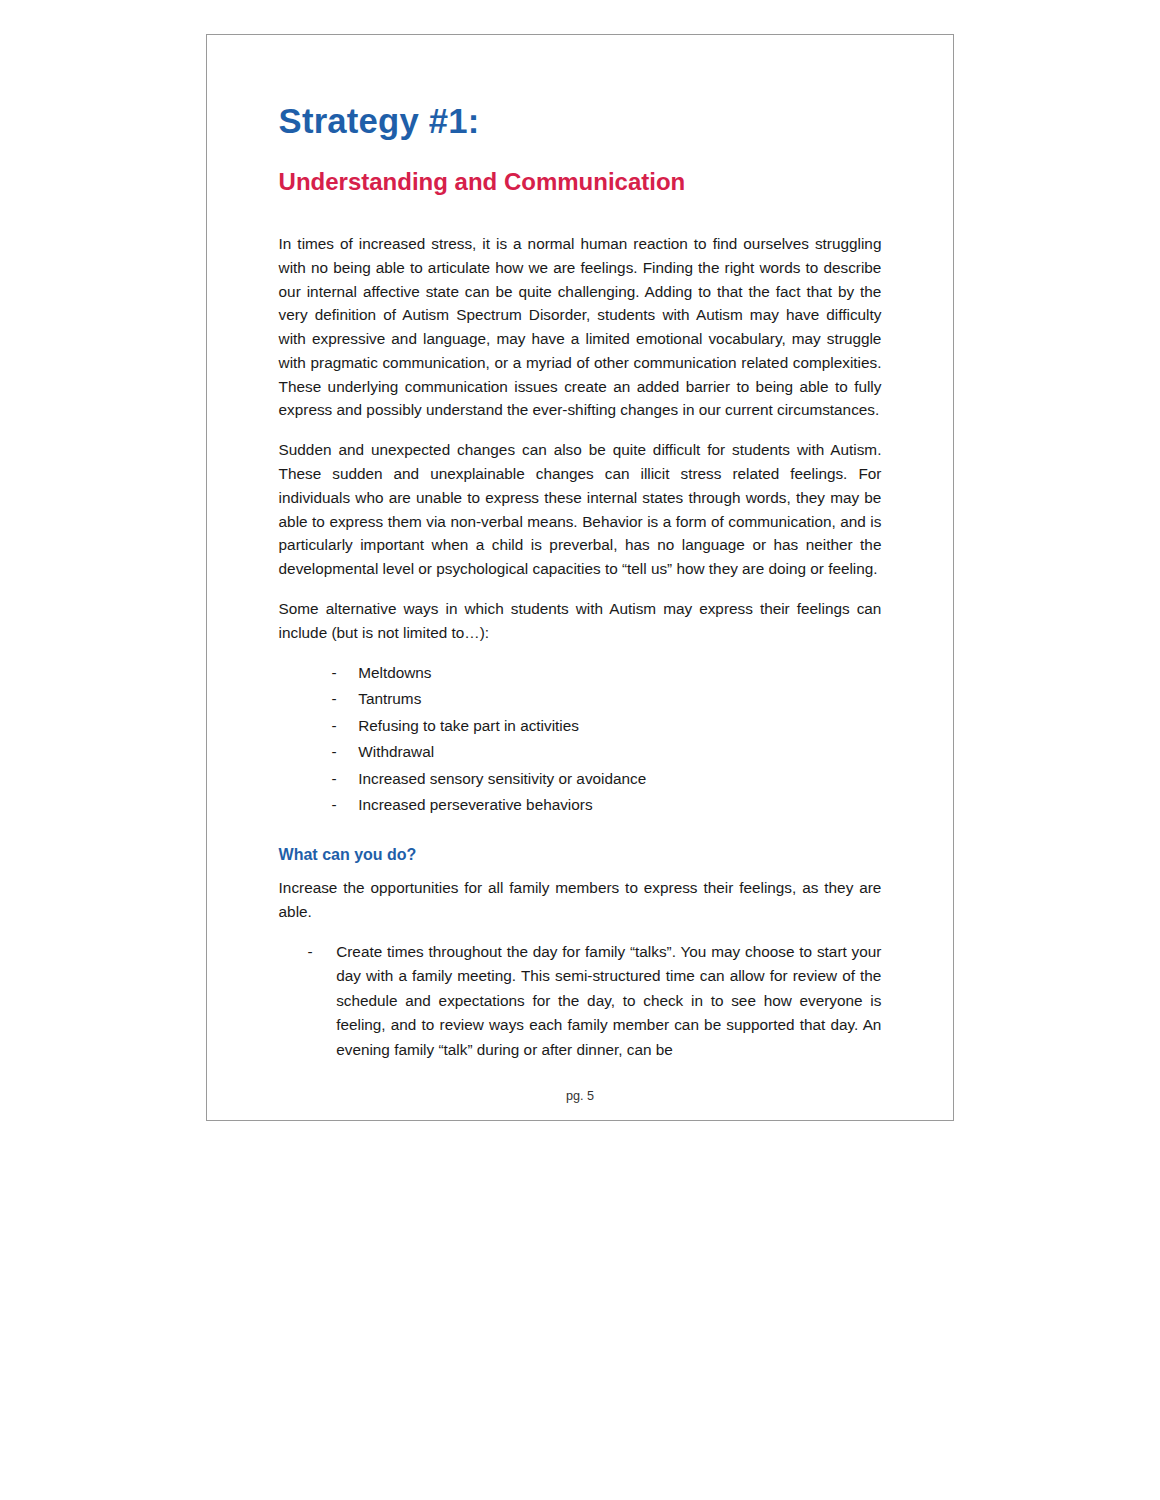Strategy #1:
Understanding and Communication
In times of increased stress, it is a normal human reaction to find ourselves struggling with no being able to articulate how we are feelings. Finding the right words to describe our internal affective state can be quite challenging. Adding to that the fact that by the very definition of Autism Spectrum Disorder, students with Autism may have difficulty with expressive and language, may have a limited emotional vocabulary, may struggle with pragmatic communication, or a myriad of other communication related complexities. These underlying communication issues create an added barrier to being able to fully express and possibly understand the ever-shifting changes in our current circumstances.
Sudden and unexpected changes can also be quite difficult for students with Autism. These sudden and unexplainable changes can illicit stress related feelings. For individuals who are unable to express these internal states through words, they may be able to express them via non-verbal means. Behavior is a form of communication, and is particularly important when a child is preverbal, has no language or has neither the developmental level or psychological capacities to “tell us” how they are doing or feeling.
Some alternative ways in which students with Autism may express their feelings can include (but is not limited to…):
Meltdowns
Tantrums
Refusing to take part in activities
Withdrawal
Increased sensory sensitivity or avoidance
Increased perseverative behaviors
What can you do?
Increase the opportunities for all family members to express their feelings, as they are able.
Create times throughout the day for family “talks”. You may choose to start your day with a family meeting. This semi-structured time can allow for review of the schedule and expectations for the day, to check in to see how everyone is feeling, and to review ways each family member can be supported that day. An evening family “talk” during or after dinner, can be
pg. 5